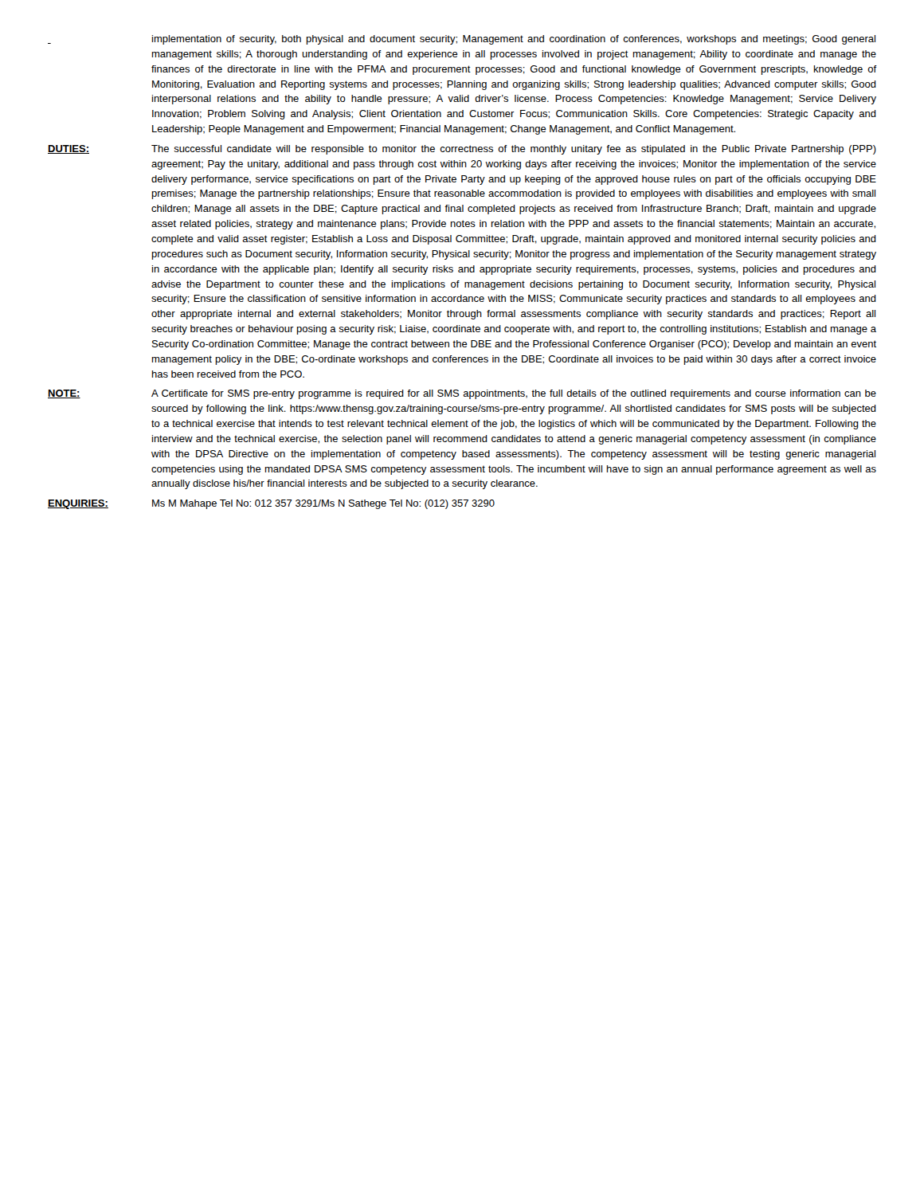| | implementation of security, both physical and document security; Management and coordination of conferences, workshops and meetings; Good general management skills; A thorough understanding of and experience in all processes involved in project management; Ability to coordinate and manage the finances of the directorate in line with the PFMA and procurement processes; Good and functional knowledge of Government prescripts, knowledge of Monitoring, Evaluation and Reporting systems and processes; Planning and organizing skills; Strong leadership qualities; Advanced computer skills; Good interpersonal relations and the ability to handle pressure; A valid driver’s license. Process Competencies: Knowledge Management; Service Delivery Innovation; Problem Solving and Analysis; Client Orientation and Customer Focus; Communication Skills. Core Competencies: Strategic Capacity and Leadership; People Management and Empowerment; Financial Management; Change Management, and Conflict Management. |
| DUTIES: | The successful candidate will be responsible to monitor the correctness of the monthly unitary fee as stipulated in the Public Private Partnership (PPP) agreement; Pay the unitary, additional and pass through cost within 20 working days after receiving the invoices; Monitor the implementation of the service delivery performance, service specifications on part of the Private Party and up keeping of the approved house rules on part of the officials occupying DBE premises; Manage the partnership relationships; Ensure that reasonable accommodation is provided to employees with disabilities and employees with small children; Manage all assets in the DBE; Capture practical and final completed projects as received from Infrastructure Branch; Draft, maintain and upgrade asset related policies, strategy and maintenance plans; Provide notes in relation with the PPP and assets to the financial statements; Maintain an accurate, complete and valid asset register; Establish a Loss and Disposal Committee; Draft, upgrade, maintain approved and monitored internal security policies and procedures such as Document security, Information security, Physical security; Monitor the progress and implementation of the Security management strategy in accordance with the applicable plan; Identify all security risks and appropriate security requirements, processes, systems, policies and procedures and advise the Department to counter these and the implications of management decisions pertaining to Document security, Information security, Physical security; Ensure the classification of sensitive information in accordance with the MISS; Communicate security practices and standards to all employees and other appropriate internal and external stakeholders; Monitor through formal assessments compliance with security standards and practices; Report all security breaches or behaviour posing a security risk; Liaise, coordinate and cooperate with, and report to, the controlling institutions; Establish and manage a Security Co-ordination Committee; Manage the contract between the DBE and the Professional Conference Organiser (PCO); Develop and maintain an event management policy in the DBE; Co-ordinate workshops and conferences in the DBE; Coordinate all invoices to be paid within 30 days after a correct invoice has been received from the PCO. |
| NOTE: | A Certificate for SMS pre-entry programme is required for all SMS appointments, the full details of the outlined requirements and course information can be sourced by following the link. https:/www.thensg.gov.za/training-course/sms-pre-entry programme/. All shortlisted candidates for SMS posts will be subjected to a technical exercise that intends to test relevant technical element of the job, the logistics of which will be communicated by the Department. Following the interview and the technical exercise, the selection panel will recommend candidates to attend a generic managerial competency assessment (in compliance with the DPSA Directive on the implementation of competency based assessments). The competency assessment will be testing generic managerial competencies using the mandated DPSA SMS competency assessment tools. The incumbent will have to sign an annual performance agreement as well as annually disclose his/her financial interests and be subjected to a security clearance. |
| ENQUIRIES: | Ms M Mahape Tel No: 012 357 3291/Ms N Sathege Tel No: (012) 357 3290 |